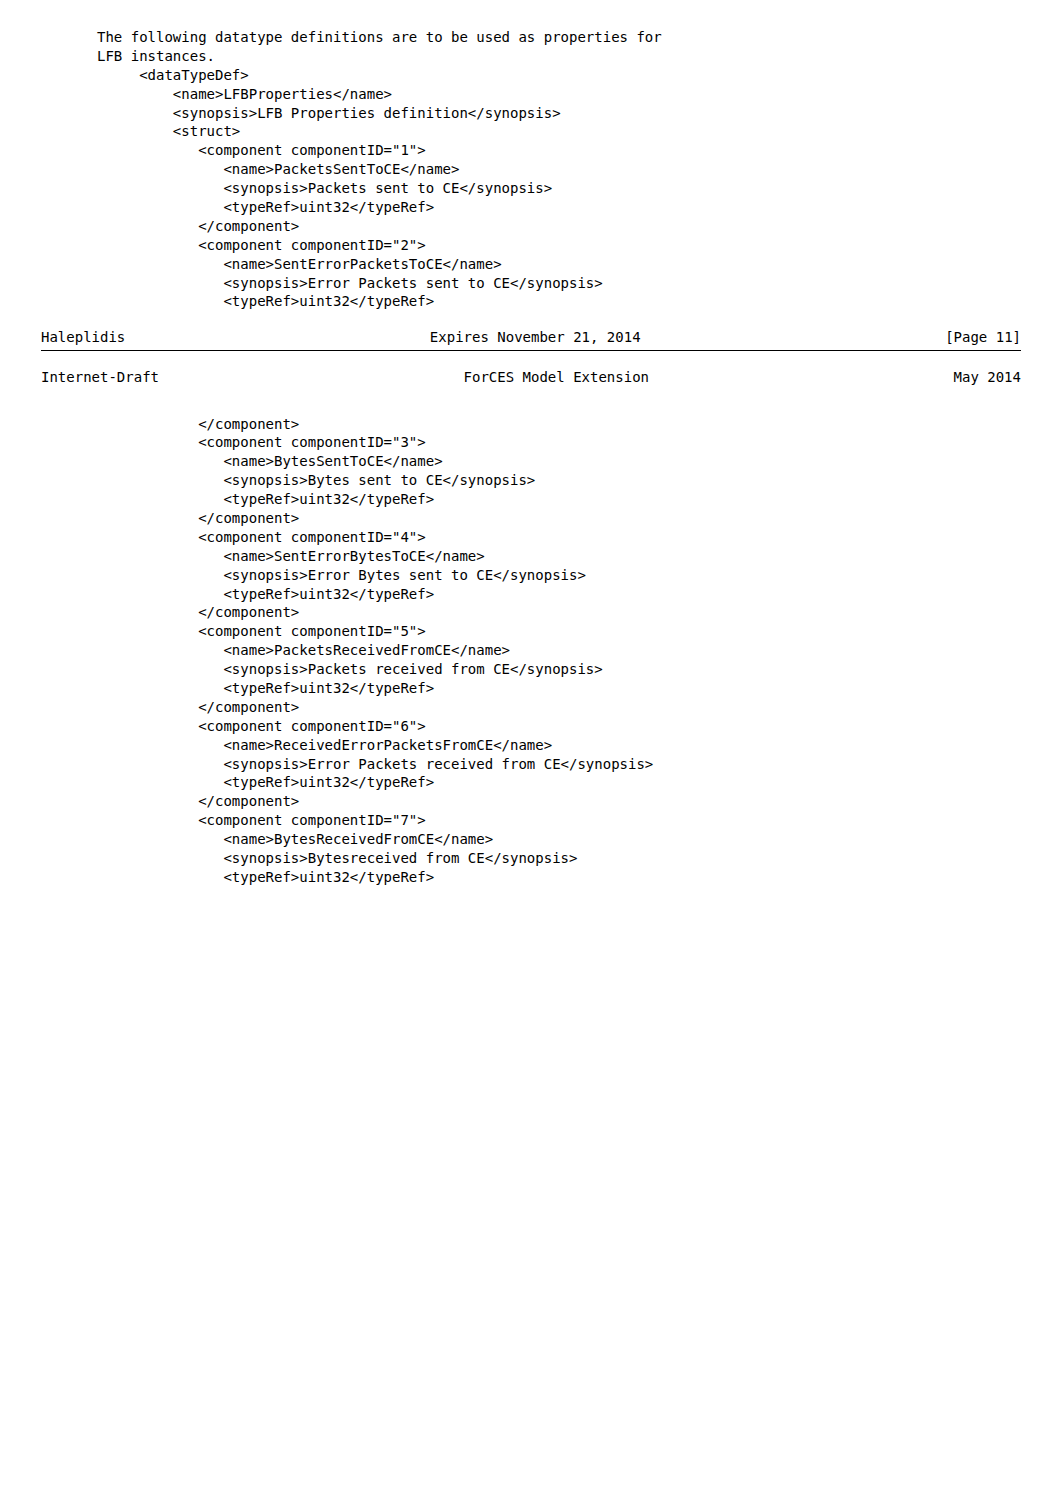The following datatype definitions are to be used as properties for
LFB instances.
     <dataTypeDef>
         <name>LFBProperties</name>
         <synopsis>LFB Properties definition</synopsis>
         <struct>
            <component componentID="1">
               <name>PacketsSentToCE</name>
               <synopsis>Packets sent to CE</synopsis>
               <typeRef>uint32</typeRef>
            </component>
            <component componentID="2">
               <name>SentErrorPacketsToCE</name>
               <synopsis>Error Packets sent to CE</synopsis>
               <typeRef>uint32</typeRef>
Haleplidis Expires November 21, 2014 [Page 11]
Internet-Draft ForCES Model Extension May 2014
            </component>
            <component componentID="3">
               <name>BytesSentToCE</name>
               <synopsis>Bytes sent to CE</synopsis>
               <typeRef>uint32</typeRef>
            </component>
            <component componentID="4">
               <name>SentErrorBytesToCE</name>
               <synopsis>Error Bytes sent to CE</synopsis>
               <typeRef>uint32</typeRef>
            </component>
            <component componentID="5">
               <name>PacketsReceivedFromCE</name>
               <synopsis>Packets received from CE</synopsis>
               <typeRef>uint32</typeRef>
            </component>
            <component componentID="6">
               <name>ReceivedErrorPacketsFromCE</name>
               <synopsis>Error Packets received from CE</synopsis>
               <typeRef>uint32</typeRef>
            </component>
            <component componentID="7">
               <name>BytesReceivedFromCE</name>
               <synopsis>Bytesreceived from CE</synopsis>
               <typeRef>uint32</typeRef>